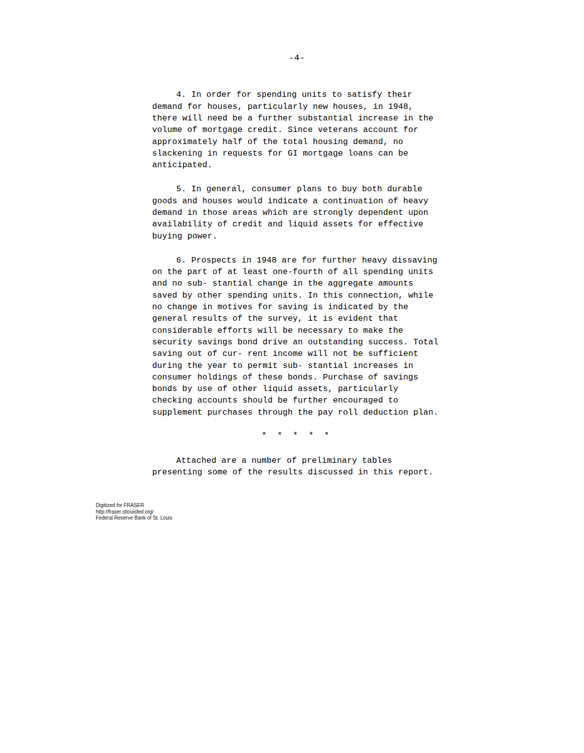-4-
4. In order for spending units to satisfy their demand for houses, particularly new houses, in 1948, there will need be a further substantial increase in the volume of mortgage credit. Since veterans account for approximately half of the total housing demand, no slackening in requests for GI mortgage loans can be anticipated.
5. In general, consumer plans to buy both durable goods and houses would indicate a continuation of heavy demand in those areas which are strongly dependent upon availability of credit and liquid assets for effective buying power.
6. Prospects in 1948 are for further heavy dissaving on the part of at least one-fourth of all spending units and no sub‑ stantial change in the aggregate amounts saved by other spending units. In this connection, while no change in motives for saving is indicated by the general results of the survey, it is evident that considerable efforts will be necessary to make the security savings bond drive an outstanding success. Total saving out of cur‑ rent income will not be sufficient during the year to permit sub‑ stantial increases in consumer holdings of these bonds. Purchase of savings bonds by use of other liquid assets, particularly checking accounts should be further encouraged to supplement purchases through the pay roll deduction plan.
* * * * *
Attached are a number of preliminary tables presenting some of the results discussed in this report.
Digitized for FRASER
http://fraser.stlouisfed.org/
Federal Reserve Bank of St. Louis